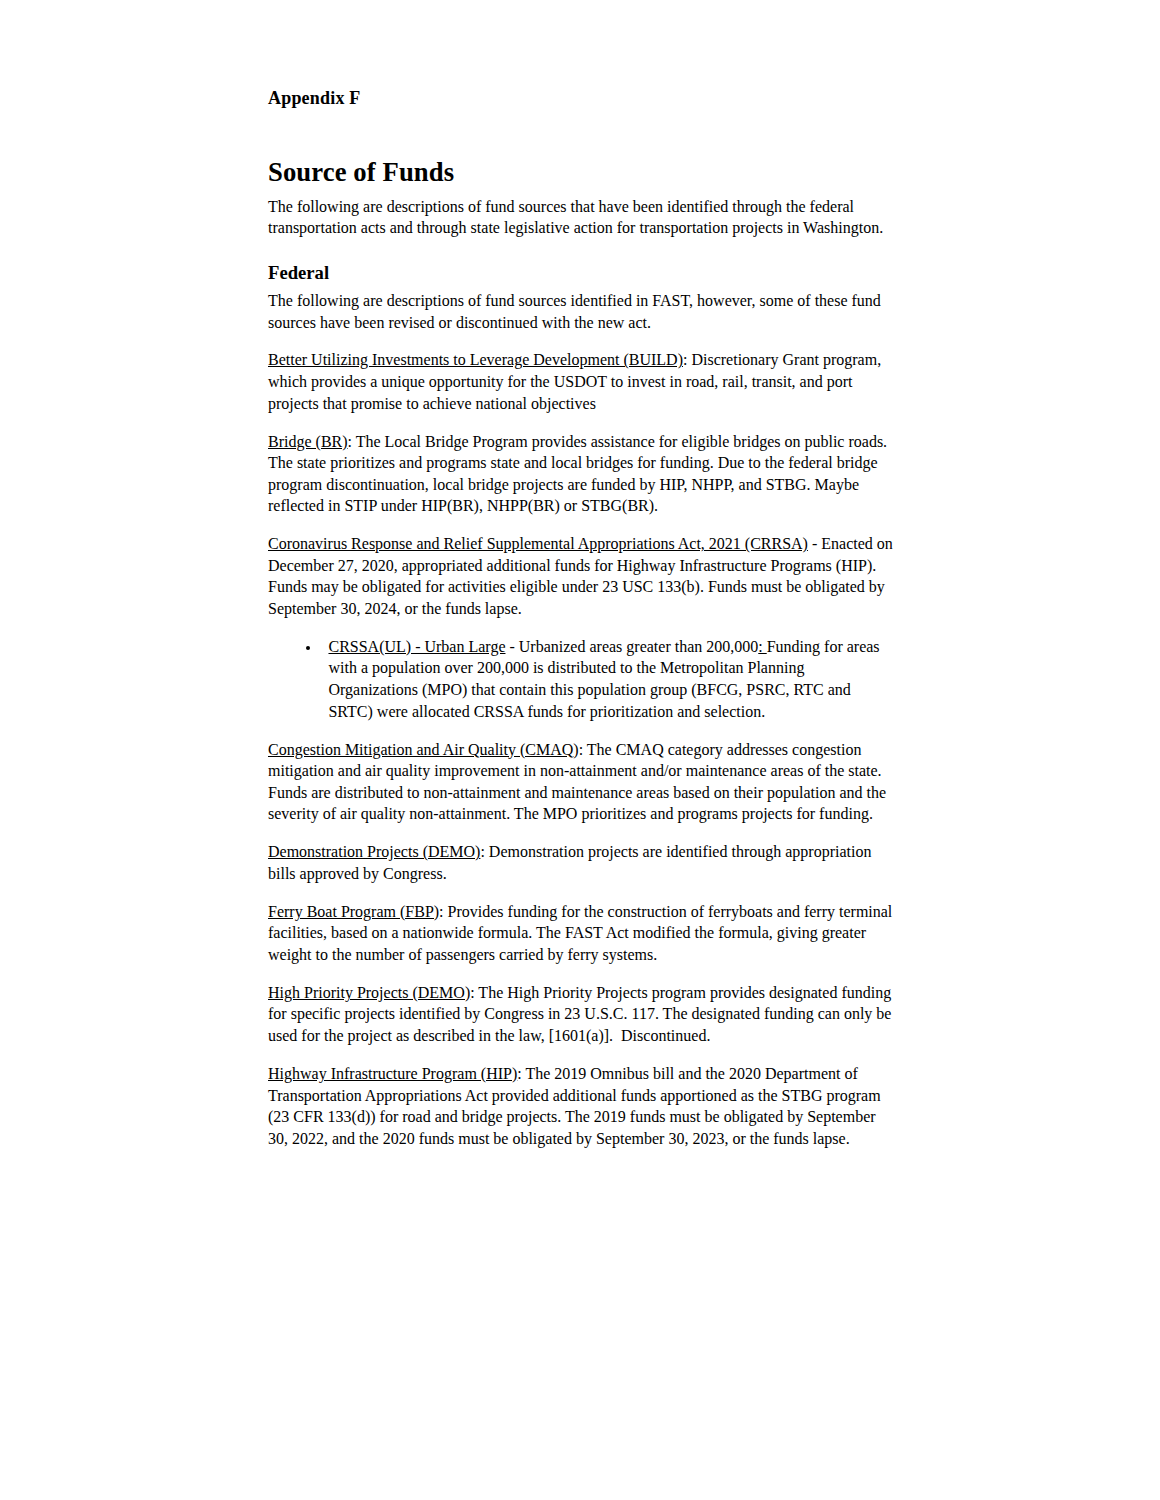Appendix F
Source of Funds
The following are descriptions of fund sources that have been identified through the federal transportation acts and through state legislative action for transportation projects in Washington.
Federal
The following are descriptions of fund sources identified in FAST, however, some of these fund sources have been revised or discontinued with the new act.
Better Utilizing Investments to Leverage Development (BUILD): Discretionary Grant program, which provides a unique opportunity for the USDOT to invest in road, rail, transit, and port projects that promise to achieve national objectives
Bridge (BR): The Local Bridge Program provides assistance for eligible bridges on public roads. The state prioritizes and programs state and local bridges for funding. Due to the federal bridge program discontinuation, local bridge projects are funded by HIP, NHPP, and STBG. Maybe reflected in STIP under HIP(BR), NHPP(BR) or STBG(BR).
Coronavirus Response and Relief Supplemental Appropriations Act, 2021 (CRRSA) - Enacted on December 27, 2020, appropriated additional funds for Highway Infrastructure Programs (HIP). Funds may be obligated for activities eligible under 23 USC 133(b). Funds must be obligated by September 30, 2024, or the funds lapse.
CRSSA(UL) - Urban Large - Urbanized areas greater than 200,000: Funding for areas with a population over 200,000 is distributed to the Metropolitan Planning Organizations (MPO) that contain this population group (BFCG, PSRC, RTC and SRTC) were allocated CRSSA funds for prioritization and selection.
Congestion Mitigation and Air Quality (CMAQ): The CMAQ category addresses congestion mitigation and air quality improvement in non-attainment and/or maintenance areas of the state. Funds are distributed to non-attainment and maintenance areas based on their population and the severity of air quality non-attainment. The MPO prioritizes and programs projects for funding.
Demonstration Projects (DEMO): Demonstration projects are identified through appropriation bills approved by Congress.
Ferry Boat Program (FBP): Provides funding for the construction of ferryboats and ferry terminal facilities, based on a nationwide formula. The FAST Act modified the formula, giving greater weight to the number of passengers carried by ferry systems.
High Priority Projects (DEMO): The High Priority Projects program provides designated funding for specific projects identified by Congress in 23 U.S.C. 117. The designated funding can only be used for the project as described in the law, [1601(a)]. Discontinued.
Highway Infrastructure Program (HIP): The 2019 Omnibus bill and the 2020 Department of Transportation Appropriations Act provided additional funds apportioned as the STBG program (23 CFR 133(d)) for road and bridge projects. The 2019 funds must be obligated by September 30, 2022, and the 2020 funds must be obligated by September 30, 2023, or the funds lapse.